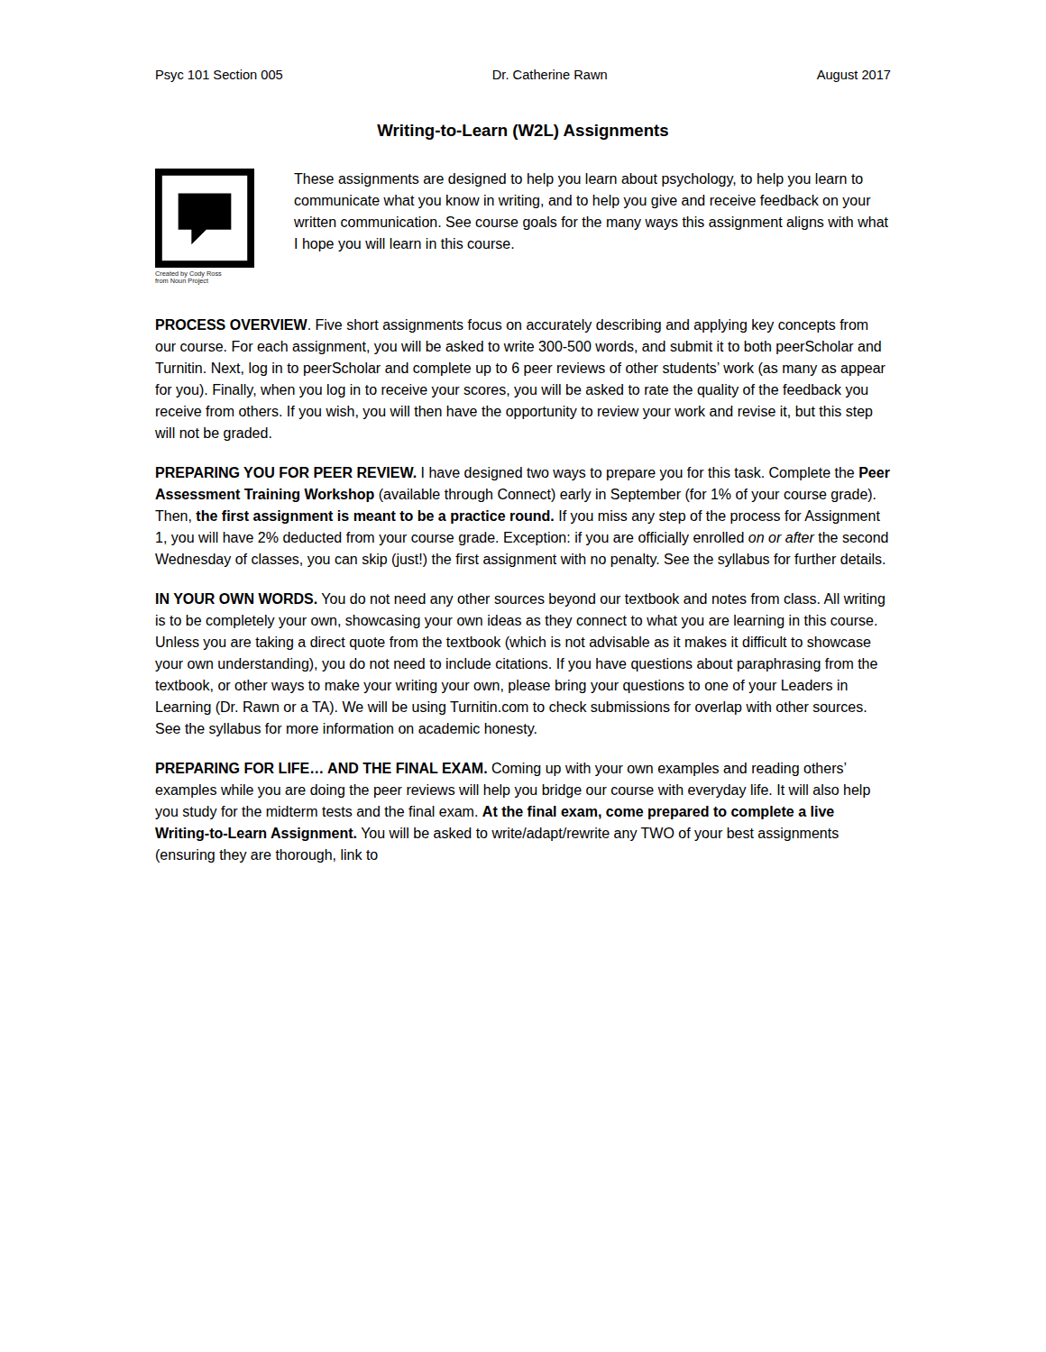Psyc 101 Section 005
Dr. Catherine Rawn
August 2017
Writing-to-Learn (W2L) Assignments
Created by Cody Ross
from Noun Project
These assignments are designed to help you learn about psychology, to help you learn to communicate what you know in writing, and to help you give and receive feedback on your written communication. See course goals for the many ways this assignment aligns with what I hope you will learn in this course.
PROCESS OVERVIEW. Five short assignments focus on accurately describing and applying key concepts from our course. For each assignment, you will be asked to write 300-500 words, and submit it to both peerScholar and Turnitin. Next, log in to peerScholar and complete up to 6 peer reviews of other students’ work (as many as appear for you). Finally, when you log in to receive your scores, you will be asked to rate the quality of the feedback you receive from others. If you wish, you will then have the opportunity to review your work and revise it, but this step will not be graded.
PREPARING YOU FOR PEER REVIEW. I have designed two ways to prepare you for this task. Complete the Peer Assessment Training Workshop (available through Connect) early in September (for 1% of your course grade). Then, the first assignment is meant to be a practice round. If you miss any step of the process for Assignment 1, you will have 2% deducted from your course grade. Exception: if you are officially enrolled on or after the second Wednesday of classes, you can skip (just!) the first assignment with no penalty. See the syllabus for further details.
IN YOUR OWN WORDS. You do not need any other sources beyond our textbook and notes from class. All writing is to be completely your own, showcasing your own ideas as they connect to what you are learning in this course. Unless you are taking a direct quote from the textbook (which is not advisable as it makes it difficult to showcase your own understanding), you do not need to include citations. If you have questions about paraphrasing from the textbook, or other ways to make your writing your own, please bring your questions to one of your Leaders in Learning (Dr. Rawn or a TA). We will be using Turnitin.com to check submissions for overlap with other sources. See the syllabus for more information on academic honesty.
PREPARING FOR LIFE… AND THE FINAL EXAM. Coming up with your own examples and reading others’ examples while you are doing the peer reviews will help you bridge our course with everyday life. It will also help you study for the midterm tests and the final exam. At the final exam, come prepared to complete a live Writing-to-Learn Assignment. You will be asked to write/adapt/rewrite any TWO of your best assignments (ensuring they are thorough, link to